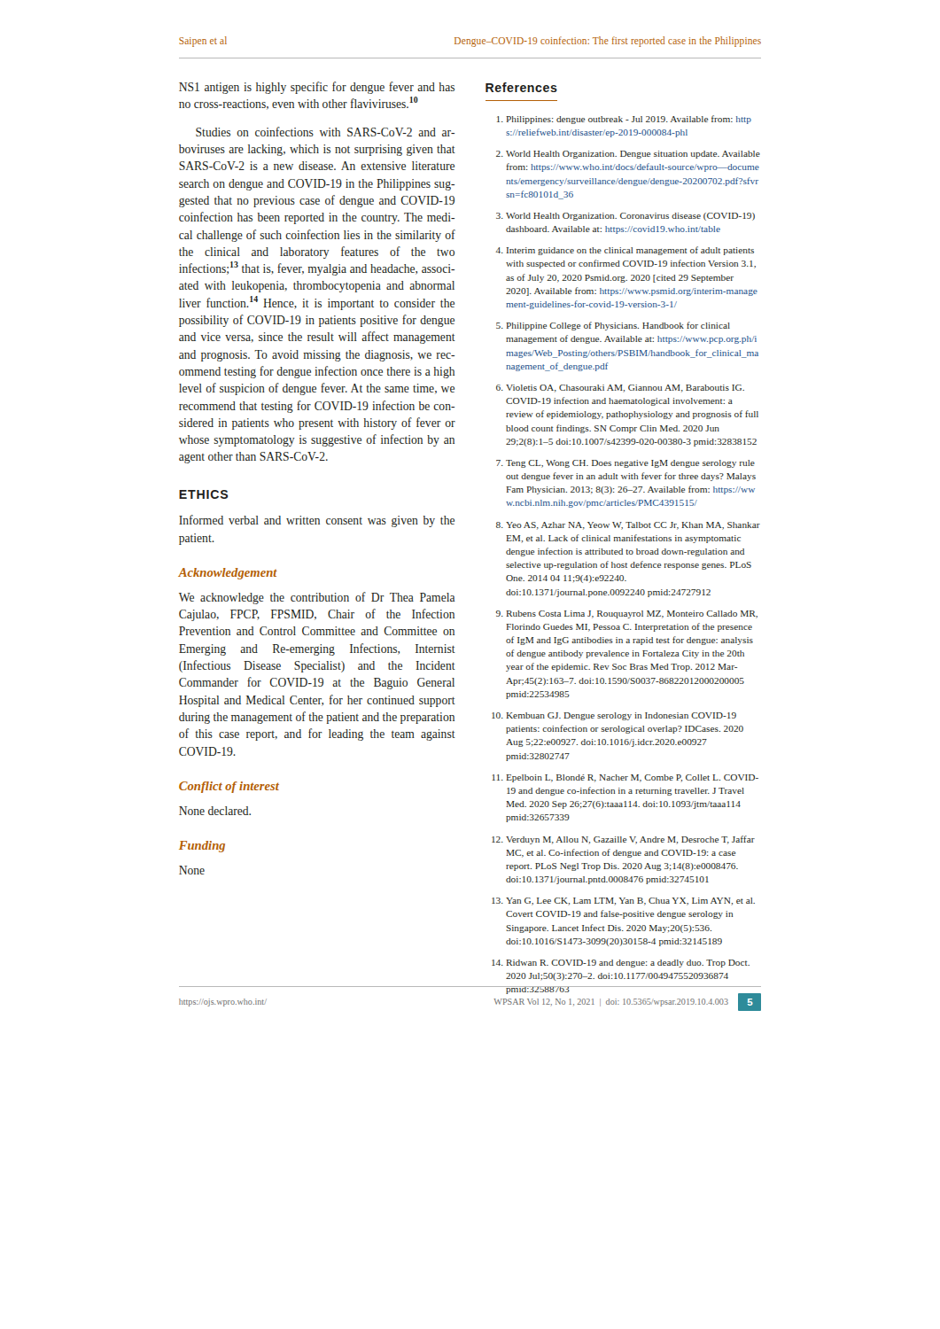Saipen et al
Dengue–COVID-19 coinfection: The first reported case in the Philippines
NS1 antigen is highly specific for dengue fever and has no cross-reactions, even with other flaviviruses.10
Studies on coinfections with SARS-CoV-2 and arboviruses are lacking, which is not surprising given that SARS-CoV-2 is a new disease. An extensive literature search on dengue and COVID-19 in the Philippines suggested that no previous case of dengue and COVID-19 coinfection has been reported in the country. The medical challenge of such coinfection lies in the similarity of the clinical and laboratory features of the two infections;13 that is, fever, myalgia and headache, associated with leukopenia, thrombocytopenia and abnormal liver function.14 Hence, it is important to consider the possibility of COVID-19 in patients positive for dengue and vice versa, since the result will affect management and prognosis. To avoid missing the diagnosis, we recommend testing for dengue infection once there is a high level of suspicion of dengue fever. At the same time, we recommend that testing for COVID-19 infection be considered in patients who present with history of fever or whose symptomatology is suggestive of infection by an agent other than SARS-CoV-2.
Ethics
Informed verbal and written consent was given by the patient.
Acknowledgement
We acknowledge the contribution of Dr Thea Pamela Cajulao, FPCP, FPSMID, Chair of the Infection Prevention and Control Committee and Committee on Emerging and Re-emerging Infections, Internist (Infectious Disease Specialist) and the Incident Commander for COVID-19 at the Baguio General Hospital and Medical Center, for her continued support during the management of the patient and the preparation of this case report, and for leading the team against COVID-19.
Conflict of interest
None declared.
Funding
None
References
Philippines: dengue outbreak - Jul 2019. Available from: https://reliefweb.int/disaster/ep-2019-000084-phl
World Health Organization. Dengue situation update. Available from: https://www.who.int/docs/default-source/wpro—documents/emergency/surveillance/dengue/dengue-20200702.pdf?sfvrsn=fc80101d_36
World Health Organization. Coronavirus disease (COVID-19) dashboard. Available at: https://covid19.who.int/table
Interim guidance on the clinical management of adult patients with suspected or confirmed COVID-19 infection Version 3.1, as of July 20, 2020 Psmid.org. 2020 [cited 29 September 2020]. Available from: https://www.psmid.org/interim-management-guidelines-for-covid-19-version-3-1/
Philippine College of Physicians. Handbook for clinical management of dengue. Available at: https://www.pcp.org.ph/images/Web_Posting/others/PSBIM/handbook_for_clinical_management_of_dengue.pdf
Violetis OA, Chasouraki AM, Giannou AM, Baraboutis IG. COVID-19 infection and haematological involvement: a review of epidemiology, pathophysiology and prognosis of full blood count findings. SN Compr Clin Med. 2020 Jun 29;2(8):1–5 doi:10.1007/s42399-020-00380-3 pmid:32838152
Teng CL, Wong CH. Does negative IgM dengue serology rule out dengue fever in an adult with fever for three days? Malays Fam Physician. 2013; 8(3): 26–27. Available from: https://www.ncbi.nlm.nih.gov/pmc/articles/PMC4391515/
Yeo AS, Azhar NA, Yeow W, Talbot CC Jr, Khan MA, Shankar EM, et al. Lack of clinical manifestations in asymptomatic dengue infection is attributed to broad down-regulation and selective up-regulation of host defence response genes. PLoS One. 2014 04 11;9(4):e92240. doi:10.1371/journal.pone.0092240 pmid:24727912
Rubens Costa Lima J, Rouquayrol MZ, Monteiro Callado MR, Florindo Guedes MI, Pessoa C. Interpretation of the presence of IgM and IgG antibodies in a rapid test for dengue: analysis of dengue antibody prevalence in Fortaleza City in the 20th year of the epidemic. Rev Soc Bras Med Trop. 2012 Mar-Apr;45(2):163–7. doi:10.1590/S0037-86822012000200005 pmid:22534985
Kembuan GJ. Dengue serology in Indonesian COVID-19 patients: coinfection or serological overlap? IDCases. 2020 Aug 5;22:e00927. doi:10.1016/j.idcr.2020.e00927 pmid:32802747
Epelboin L, Blondé R, Nacher M, Combe P, Collet L. COVID-19 and dengue co-infection in a returning traveller. J Travel Med. 2020 Sep 26;27(6):taaa114. doi:10.1093/jtm/taaa114 pmid:32657339
Verduyn M, Allou N, Gazaille V, Andre M, Desroche T, Jaffar MC, et al. Co-infection of dengue and COVID-19: a case report. PLoS Negl Trop Dis. 2020 Aug 3;14(8):e0008476. doi:10.1371/journal.pntd.0008476 pmid:32745101
Yan G, Lee CK, Lam LTM, Yan B, Chua YX, Lim AYN, et al. Covert COVID-19 and false-positive dengue serology in Singapore. Lancet Infect Dis. 2020 May;20(5):536. doi:10.1016/S1473-3099(20)30158-4 pmid:32145189
Ridwan R. COVID-19 and dengue: a deadly duo. Trop Doct. 2020 Jul;50(3):270–2. doi:10.1177/0049475520936874 pmid:32588763
https://ojs.wpro.who.int/
WPSAR Vol 12, No 1, 2021 | doi: 10.5365/wpsar.2019.10.4.003 5